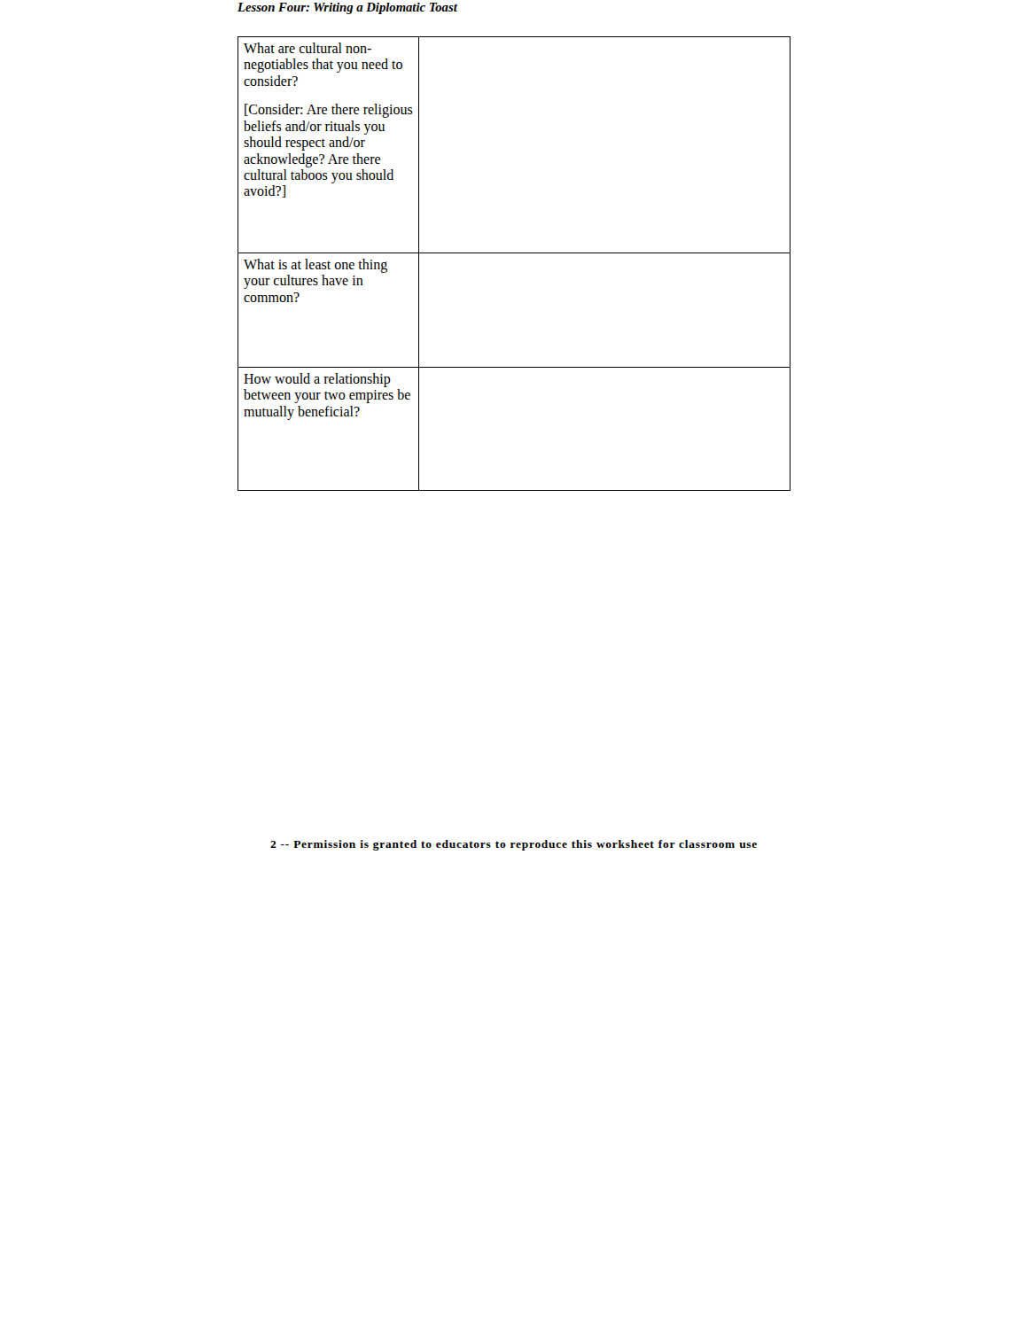Lesson Four: Writing a Diplomatic Toast
| What are cultural non-negotiables that you need to consider? [Consider: Are there religious beliefs and/or rituals you should respect and/or acknowledge? Are there cultural taboos you should avoid?] | |
| What is at least one thing your cultures have in common? | |
| How would a relationship between your two empires be mutually beneficial? | |
2 -- Permission is granted to educators to reproduce this worksheet for classroom use